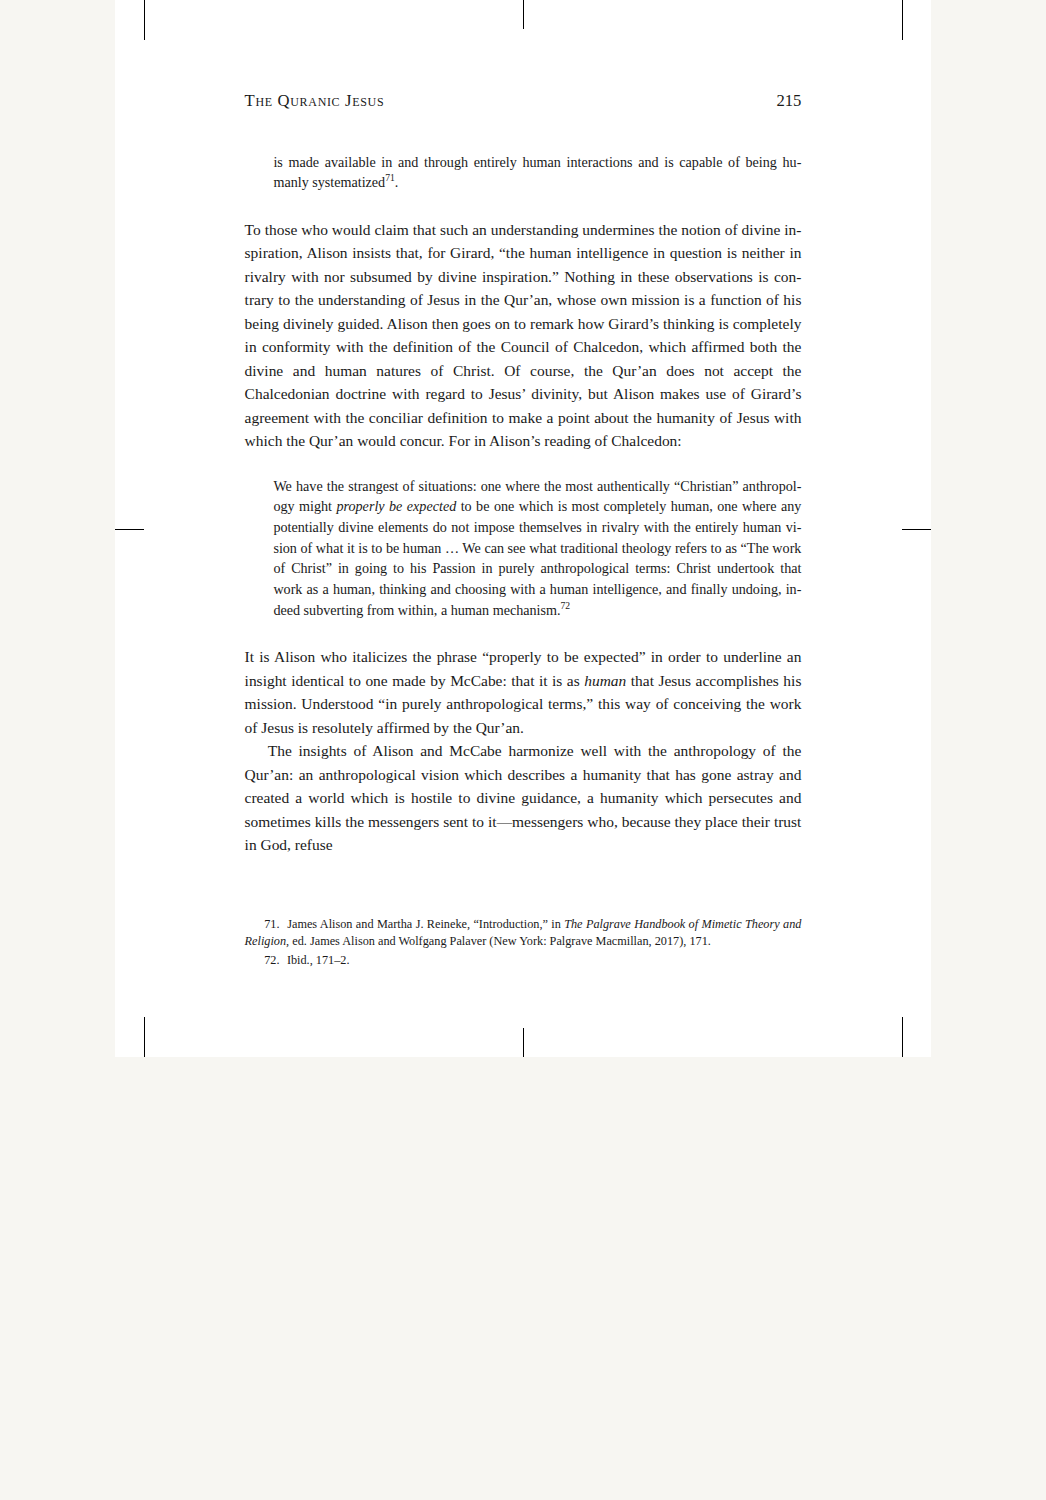The Quranic Jesus 215
is made available in and through entirely human interactions and is capable of being humanly systematized71.
To those who would claim that such an understanding undermines the notion of divine inspiration, Alison insists that, for Girard, “the human intelligence in question is neither in rivalry with nor subsumed by divine inspiration.” Nothing in these observations is contrary to the understanding of Jesus in the Qur’an, whose own mission is a function of his being divinely guided. Alison then goes on to remark how Girard’s thinking is completely in conformity with the definition of the Council of Chalcedon, which affirmed both the divine and human natures of Christ. Of course, the Qur’an does not accept the Chalcedonian doctrine with regard to Jesus’ divinity, but Alison makes use of Girard’s agreement with the conciliar definition to make a point about the humanity of Jesus with which the Qur’an would concur. For in Alison’s reading of Chalcedon:
We have the strangest of situations: one where the most authentically “Christian” anthropology might properly be expected to be one which is most completely human, one where any potentially divine elements do not impose themselves in rivalry with the entirely human vision of what it is to be human … We can see what traditional theology refers to as “The work of Christ” in going to his Passion in purely anthropological terms: Christ undertook that work as a human, thinking and choosing with a human intelligence, and finally undoing, indeed subverting from within, a human mechanism.72
It is Alison who italicizes the phrase “properly to be expected” in order to underline an insight identical to one made by McCabe: that it is as human that Jesus accomplishes his mission. Understood “in purely anthropological terms,” this way of conceiving the work of Jesus is resolutely affirmed by the Qur’an.
The insights of Alison and McCabe harmonize well with the anthropology of the Qur’an: an anthropological vision which describes a humanity that has gone astray and created a world which is hostile to divine guidance, a humanity which persecutes and sometimes kills the messengers sent to it—messengers who, because they place their trust in God, refuse
71. James Alison and Martha J. Reineke, “Introduction,” in The Palgrave Handbook of Mimetic Theory and Religion, ed. James Alison and Wolfgang Palaver (New York: Palgrave Macmillan, 2017), 171.
72. Ibid., 171–2.